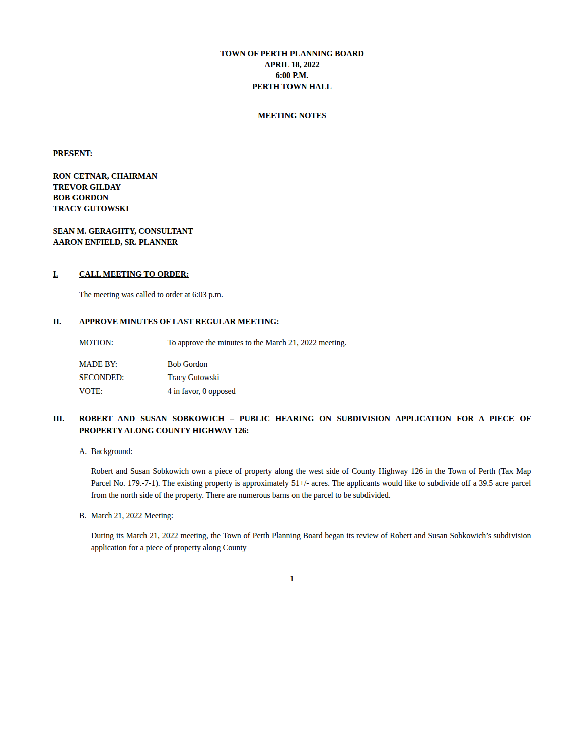TOWN OF PERTH PLANNING BOARD
APRIL 18, 2022
6:00 P.M.
PERTH TOWN HALL
MEETING NOTES
PRESENT:
RON CETNAR, CHAIRMAN
TREVOR GILDAY
BOB GORDON
TRACY GUTOWSKI
SEAN M. GERAGHTY, CONSULTANT
AARON ENFIELD, SR. PLANNER
I. CALL MEETING TO ORDER:
The meeting was called to order at 6:03 p.m.
II. APPROVE MINUTES OF LAST REGULAR MEETING:
| MOTION: | To approve the minutes to the March 21, 2022 meeting. |
| MADE BY: | Bob Gordon |
| SECONDED: | Tracy Gutowski |
| VOTE: | 4 in favor, 0 opposed |
III. ROBERT AND SUSAN SOBKOWICH – PUBLIC HEARING ON SUBDIVISION APPLICATION FOR A PIECE OF PROPERTY ALONG COUNTY HIGHWAY 126:
A. Background:
Robert and Susan Sobkowich own a piece of property along the west side of County Highway 126 in the Town of Perth (Tax Map Parcel No. 179.-7-1). The existing property is approximately 51+/- acres. The applicants would like to subdivide off a 39.5 acre parcel from the north side of the property. There are numerous barns on the parcel to be subdivided.
B. March 21, 2022 Meeting:
During its March 21, 2022 meeting, the Town of Perth Planning Board began its review of Robert and Susan Sobkowich’s subdivision application for a piece of property along County
1